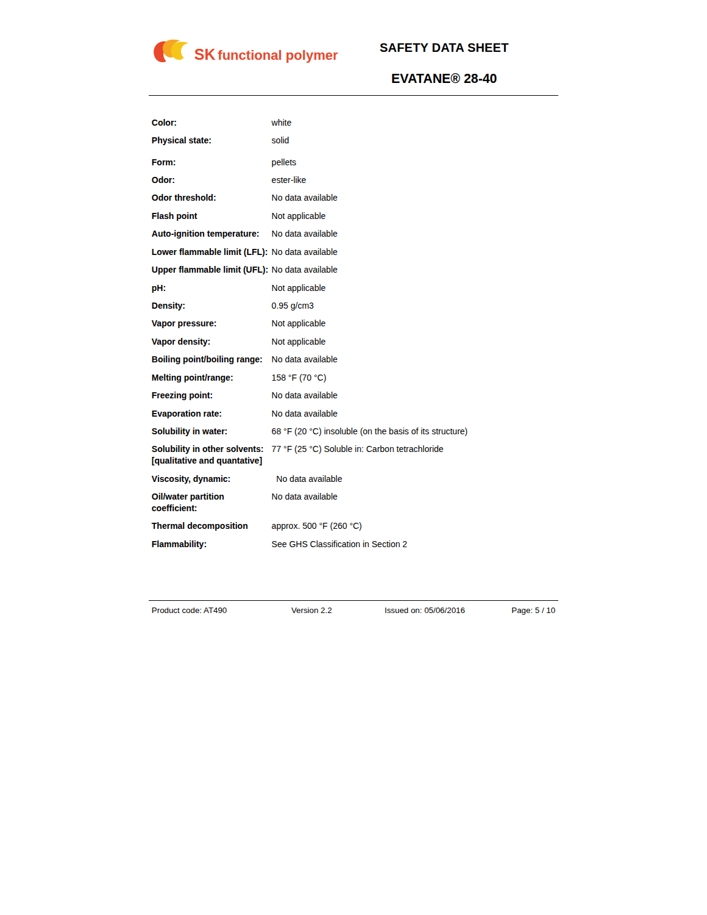SK functional polymer
SAFETY DATA SHEET
EVATANE® 28-40
| Color: | white |
| Physical state: | solid |
| Form: | pellets |
| Odor: | ester-like |
| Odor threshold: | No data available |
| Flash point | Not applicable |
| Auto-ignition temperature: | No data available |
| Lower flammable limit (LFL): | No data available |
| Upper flammable limit (UFL): | No data available |
| pH: | Not applicable |
| Density: | 0.95 g/cm3 |
| Vapor pressure: | Not applicable |
| Vapor density: | Not applicable |
| Boiling point/boiling range: | No data available |
| Melting point/range: | 158 °F (70 °C) |
| Freezing point: | No data available |
| Evaporation rate: | No data available |
| Solubility in water: | 68 °F (20 °C) insoluble (on the basis of its structure) |
| Solubility in other solvents: [qualitative and quantative] | 77 °F (25 °C) Soluble in: Carbon tetrachloride |
| Viscosity, dynamic: | No data available |
| Oil/water partition coefficient: | No data available |
| Thermal decomposition | approx. 500 °F (260 °C) |
| Flammability: | See GHS Classification in Section 2 |
Product code: AT490 Version 2.2 Issued on: 05/06/2016 Page: 5 / 10